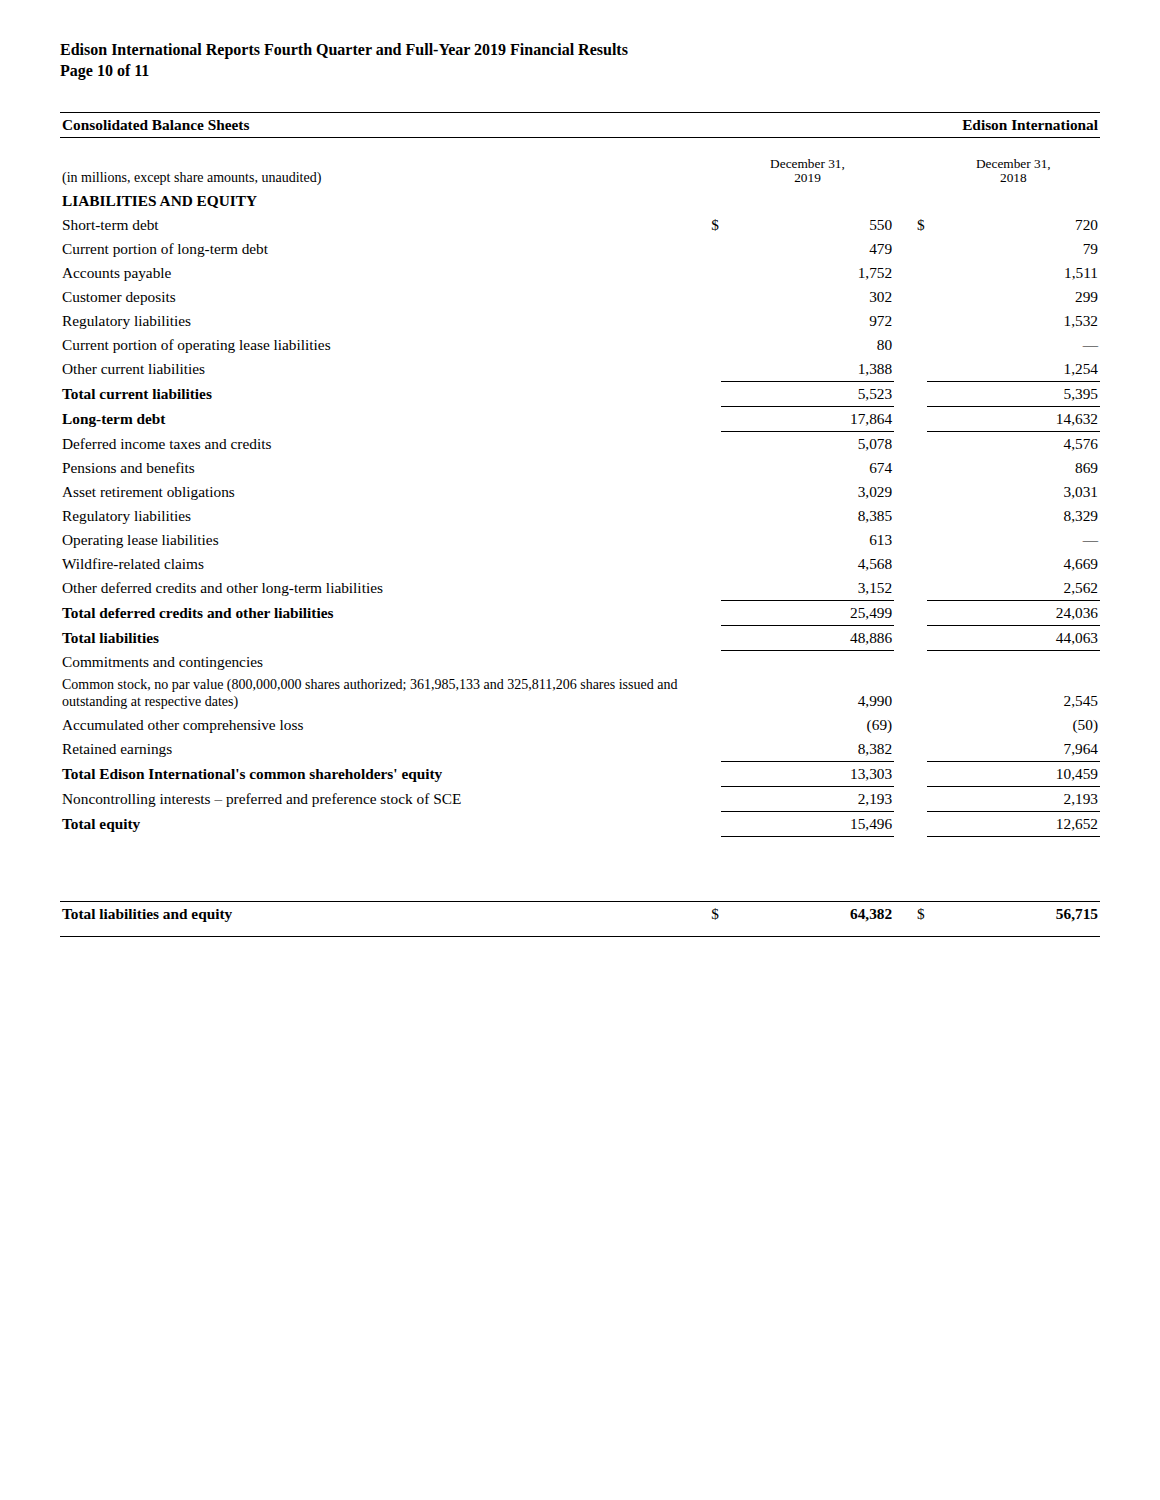Edison International Reports Fourth Quarter and Full-Year 2019 Financial Results
Page 10 of 11
| Consolidated Balance Sheets | Edison International |
| (in millions, except share amounts, unaudited) | | December 31, 2019 | | December 31, 2018 |
| LIABILITIES AND EQUITY | | | | |
| Short-term debt | $ | 550 | $ | 720 |
| Current portion of long-term debt | | 479 | | 79 |
| Accounts payable | | 1,752 | | 1,511 |
| Customer deposits | | 302 | | 299 |
| Regulatory liabilities | | 972 | | 1,532 |
| Current portion of operating lease liabilities | | 80 | | — |
| Other current liabilities | | 1,388 | | 1,254 |
| Total current liabilities | | 5,523 | | 5,395 |
| Long-term debt | | 17,864 | | 14,632 |
| Deferred income taxes and credits | | 5,078 | | 4,576 |
| Pensions and benefits | | 674 | | 869 |
| Asset retirement obligations | | 3,029 | | 3,031 |
| Regulatory liabilities | | 8,385 | | 8,329 |
| Operating lease liabilities | | 613 | | — |
| Wildfire-related claims | | 4,568 | | 4,669 |
| Other deferred credits and other long-term liabilities | | 3,152 | | 2,562 |
| Total deferred credits and other liabilities | | 25,499 | | 24,036 |
| Total liabilities | | 48,886 | | 44,063 |
| Commitments and contingencies | | | | |
| Common stock, no par value (800,000,000 shares authorized; 361,985,133 and 325,811,206 shares issued and outstanding at respective dates) | | 4,990 | | 2,545 |
| Accumulated other comprehensive loss | | (69) | | (50) |
| Retained earnings | | 8,382 | | 7,964 |
| Total Edison International's common shareholders' equity | | 13,303 | | 10,459 |
| Noncontrolling interests – preferred and preference stock of SCE | | 2,193 | | 2,193 |
| Total equity | | 15,496 | | 12,652 |
| Total liabilities and equity | $ | 64,382 | $ | 56,715 |